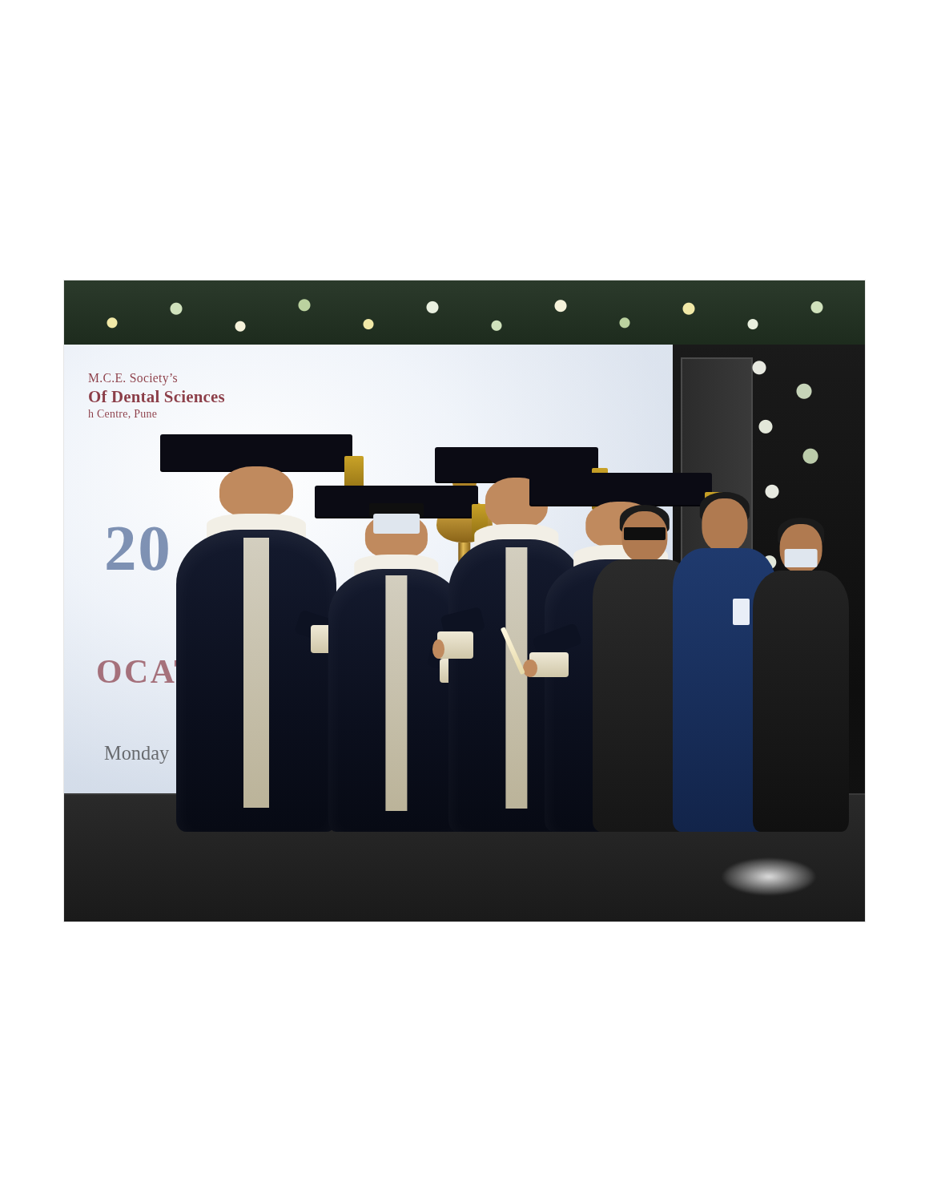M.C.E. Society’s
Of Dental Sciences
h Centre, Pune
20
OCAT
Monday
Lamp lighting at the convocation ceremony.